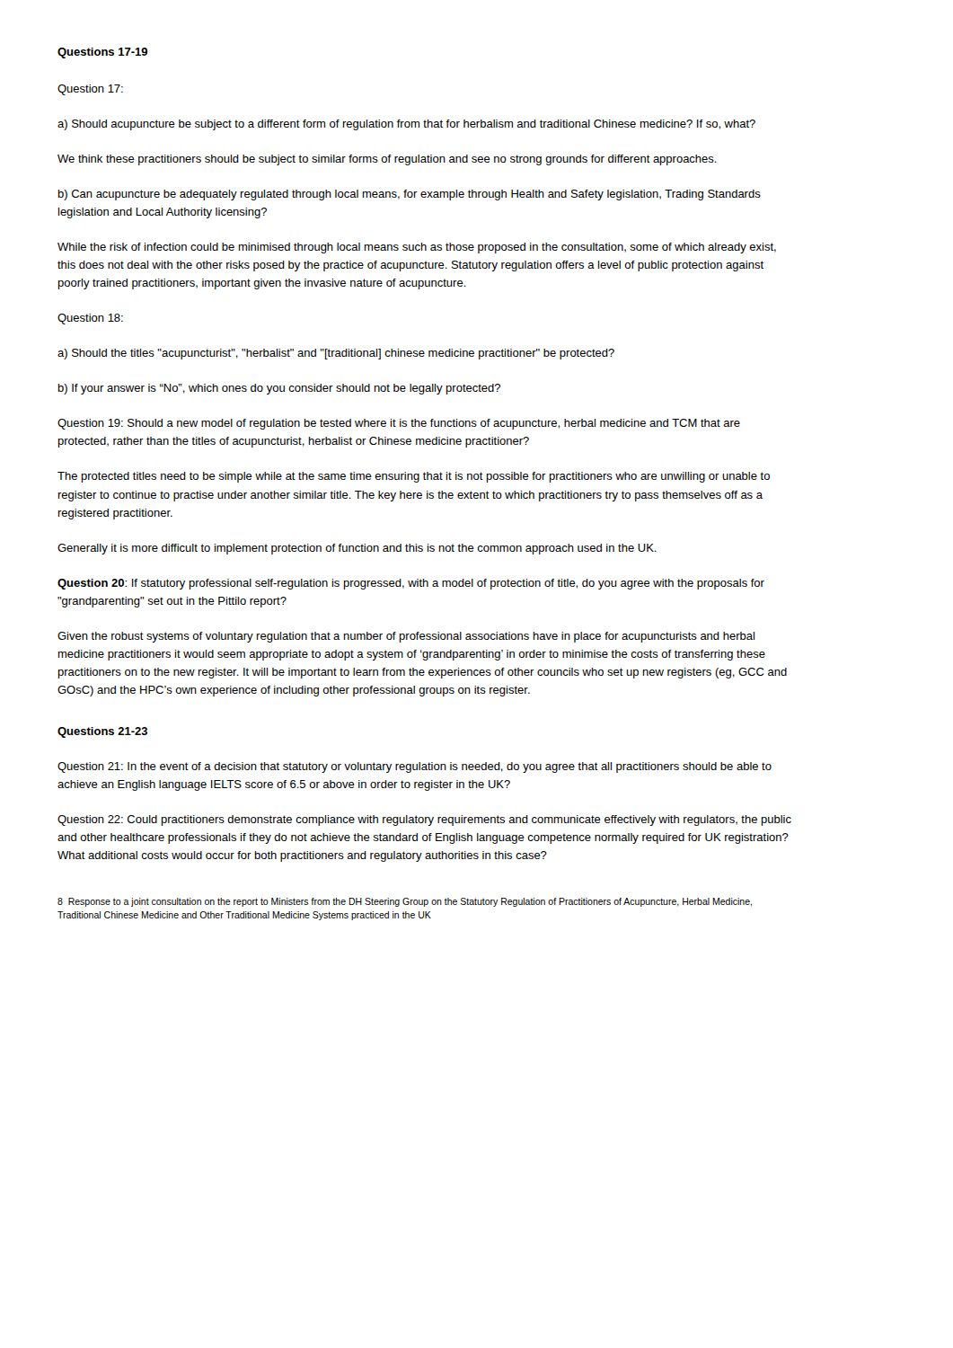Questions 17-19
Question 17:
a) Should acupuncture be subject to a different form of regulation from that for herbalism and traditional Chinese medicine? If so, what?
We think these practitioners should be subject to similar forms of regulation and see no strong grounds for different approaches.
b) Can acupuncture be adequately regulated through local means, for example through Health and Safety legislation, Trading Standards legislation and Local Authority licensing?
While the risk of infection could be minimised through local means such as those proposed in the consultation, some of which already exist, this does not deal with the other risks posed by the practice of acupuncture. Statutory regulation offers a level of public protection against poorly trained practitioners, important given the invasive nature of acupuncture.
Question 18:
a) Should the titles "acupuncturist", "herbalist" and "[traditional] chinese medicine practitioner" be protected?
b) If your answer is “No”, which ones do you consider should not be legally protected?
Question 19: Should a new model of regulation be tested where it is the functions of acupuncture, herbal medicine and TCM that are protected, rather than the titles of acupuncturist, herbalist or Chinese medicine practitioner?
The protected titles need to be simple while at the same time ensuring that it is not possible for practitioners who are unwilling or unable to register to continue to practise under another similar title. The key here is the extent to which practitioners try to pass themselves off as a registered practitioner.
Generally it is more difficult to implement protection of function and this is not the common approach used in the UK.
Question 20: If statutory professional self-regulation is progressed, with a model of protection of title, do you agree with the proposals for "grandparenting" set out in the Pittilo report?
Given the robust systems of voluntary regulation that a number of professional associations have in place for acupuncturists and herbal medicine practitioners it would seem appropriate to adopt a system of ‘grandparenting’ in order to minimise the costs of transferring these practitioners on to the new register. It will be important to learn from the experiences of other councils who set up new registers (eg, GCC and GOsC) and the HPC’s own experience of including other professional groups on its register.
Questions 21-23
Question 21: In the event of a decision that statutory or voluntary regulation is needed, do you agree that all practitioners should be able to achieve an English language IELTS score of 6.5 or above in order to register in the UK?
Question 22: Could practitioners demonstrate compliance with regulatory requirements and communicate effectively with regulators, the public and other healthcare professionals if they do not achieve the standard of English language competence normally required for UK registration? What additional costs would occur for both practitioners and regulatory authorities in this case?
8 Response to a joint consultation on the report to Ministers from the DH Steering Group on the Statutory Regulation of Practitioners of Acupuncture, Herbal Medicine, Traditional Chinese Medicine and Other Traditional Medicine Systems practiced in the UK